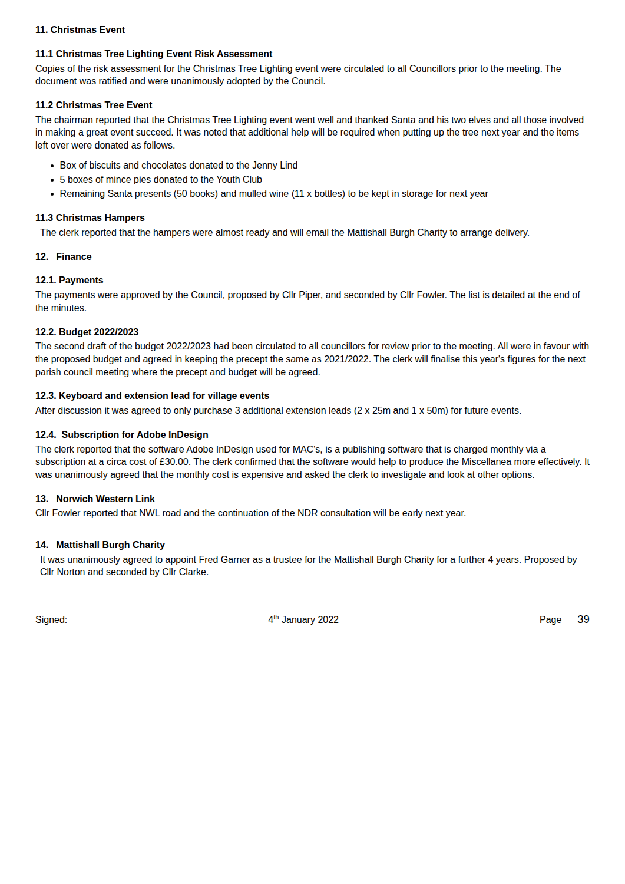11. Christmas Event
11.1 Christmas Tree Lighting Event Risk Assessment
Copies of the risk assessment for the Christmas Tree Lighting event were circulated to all Councillors prior to the meeting. The document was ratified and were unanimously adopted by the Council.
11.2 Christmas Tree Event
The chairman reported that the Christmas Tree Lighting event went well and thanked Santa and his two elves and all those involved in making a great event succeed. It was noted that additional help will be required when putting up the tree next year and the items left over were donated as follows.
Box of biscuits and chocolates donated to the Jenny Lind
5 boxes of mince pies donated to the Youth Club
Remaining Santa presents (50 books) and mulled wine (11 x bottles) to be kept in storage for next year
11.3 Christmas Hampers
The clerk reported that the hampers were almost ready and will email the Mattishall Burgh Charity to arrange delivery.
12. Finance
12.1. Payments
The payments were approved by the Council, proposed by Cllr Piper, and seconded by Cllr Fowler. The list is detailed at the end of the minutes.
12.2. Budget 2022/2023
The second draft of the budget 2022/2023 had been circulated to all councillors for review prior to the meeting. All were in favour with the proposed budget and agreed in keeping the precept the same as 2021/2022. The clerk will finalise this year's figures for the next parish council meeting where the precept and budget will be agreed.
12.3. Keyboard and extension lead for village events
After discussion it was agreed to only purchase 3 additional extension leads (2 x 25m and 1 x 50m) for future events.
12.4. Subscription for Adobe InDesign
The clerk reported that the software Adobe InDesign used for MAC's, is a publishing software that is charged monthly via a subscription at a circa cost of £30.00. The clerk confirmed that the software would help to produce the Miscellanea more effectively. It was unanimously agreed that the monthly cost is expensive and asked the clerk to investigate and look at other options.
13. Norwich Western Link
Cllr Fowler reported that NWL road and the continuation of the NDR consultation will be early next year.
14. Mattishall Burgh Charity
It was unanimously agreed to appoint Fred Garner as a trustee for the Mattishall Burgh Charity for a further 4 years. Proposed by Cllr Norton and seconded by Cllr Clarke.
Signed: 4th January 2022 Page 39